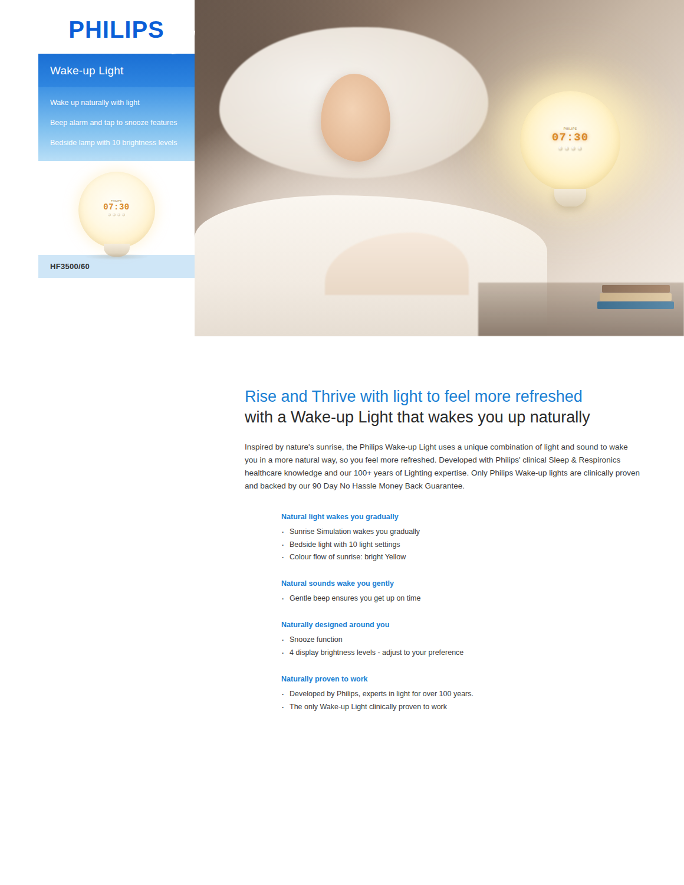PHILIPS
07:30
PHILIPS
Wake-up Light
Wake up naturally with light
Beep alarm and tap to snooze features
Bedside lamp with 10 brightness levels
PHILIPS
07:30
HF3500/60
Rise and Thrive with light to feel more refreshed
with a Wake-up Light that wakes you up naturally
Inspired by nature's sunrise, the Philips Wake-up Light uses a unique combination of light and sound to wake you in a more natural way, so you feel more refreshed. Developed with Philips' clinical Sleep & Respironics healthcare knowledge and our 100+ years of Lighting expertise. Only Philips Wake-up lights are clinically proven and backed by our 90 Day No Hassle Money Back Guarantee.
Natural light wakes you gradually
Sunrise Simulation wakes you gradually
Bedside light with 10 light settings
Colour flow of sunrise: bright Yellow
Natural sounds wake you gently
Gentle beep ensures you get up on time
Naturally designed around you
Snooze function
4 display brightness levels - adjust to your preference
Naturally proven to work
Developed by Philips, experts in light for over 100 years.
The only Wake-up Light clinically proven to work